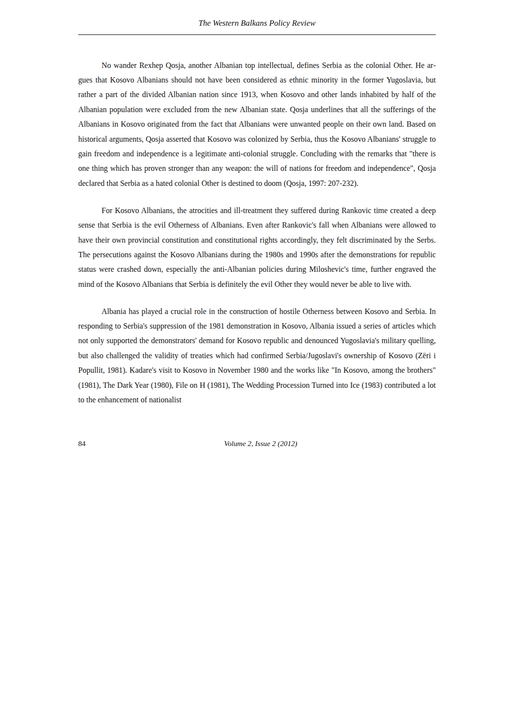The Western Balkans Policy Review
No wander Rexhep Qosja, another Albanian top intellectual, defines Serbia as the colonial Other. He argues that Kosovo Albanians should not have been considered as ethnic minority in the former Yugoslavia, but rather a part of the divided Albanian nation since 1913, when Kosovo and other lands inhabited by half of the Albanian population were excluded from the new Albanian state. Qosja underlines that all the sufferings of the Albanians in Kosovo originated from the fact that Albanians were unwanted people on their own land. Based on historical arguments, Qosja asserted that Kosovo was colonized by Serbia, thus the Kosovo Albanians' struggle to gain freedom and independence is a legitimate anti-colonial struggle. Concluding with the remarks that "there is one thing which has proven stronger than any weapon: the will of nations for freedom and independence", Qosja declared that Serbia as a hated colonial Other is destined to doom (Qosja, 1997: 207-232).
For Kosovo Albanians, the atrocities and ill-treatment they suffered during Rankovic time created a deep sense that Serbia is the evil Otherness of Albanians. Even after Rankovic's fall when Albanians were allowed to have their own provincial constitution and constitutional rights accordingly, they felt discriminated by the Serbs. The persecutions against the Kosovo Albanians during the 1980s and 1990s after the demonstrations for republic status were crashed down, especially the anti-Albanian policies during Miloshevic's time, further engraved the mind of the Kosovo Albanians that Serbia is definitely the evil Other they would never be able to live with.
Albania has played a crucial role in the construction of hostile Otherness between Kosovo and Serbia. In responding to Serbia's suppression of the 1981 demonstration in Kosovo, Albania issued a series of articles which not only supported the demonstrators' demand for Kosovo republic and denounced Yugoslavia's military quelling, but also challenged the validity of treaties which had confirmed Serbia/Jugoslavi's ownership of Kosovo (Zëri i Popullit, 1981). Kadare's visit to Kosovo in November 1980 and the works like "In Kosovo, among the brothers" (1981), The Dark Year (1980), File on H (1981), The Wedding Procession Turned into Ice (1983) contributed a lot to the enhancement of nationalist
84 Volume 2, Issue 2 (2012)